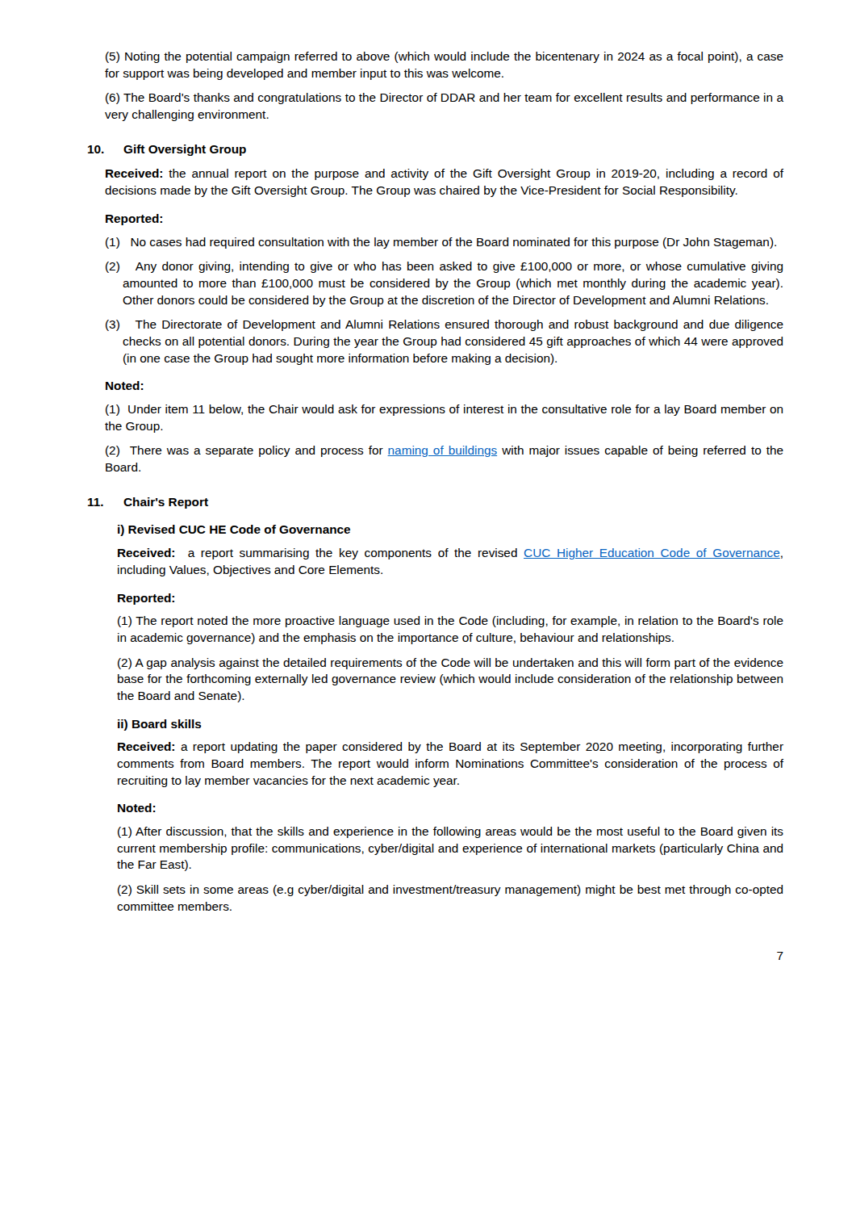(5) Noting the potential campaign referred to above (which would include the bicentenary in 2024 as a focal point), a case for support was being developed and member input to this was welcome.
(6) The Board's thanks and congratulations to the Director of DDAR and her team for excellent results and performance in a very challenging environment.
10. Gift Oversight Group
Received: the annual report on the purpose and activity of the Gift Oversight Group in 2019-20, including a record of decisions made by the Gift Oversight Group. The Group was chaired by the Vice-President for Social Responsibility.
Reported:
(1) No cases had required consultation with the lay member of the Board nominated for this purpose (Dr John Stageman).
(2) Any donor giving, intending to give or who has been asked to give £100,000 or more, or whose cumulative giving amounted to more than £100,000 must be considered by the Group (which met monthly during the academic year). Other donors could be considered by the Group at the discretion of the Director of Development and Alumni Relations.
(3) The Directorate of Development and Alumni Relations ensured thorough and robust background and due diligence checks on all potential donors. During the year the Group had considered 45 gift approaches of which 44 were approved (in one case the Group had sought more information before making a decision).
Noted:
(1) Under item 11 below, the Chair would ask for expressions of interest in the consultative role for a lay Board member on the Group.
(2) There was a separate policy and process for naming of buildings with major issues capable of being referred to the Board.
11. Chair's Report
i) Revised CUC HE Code of Governance
Received: a report summarising the key components of the revised CUC Higher Education Code of Governance, including Values, Objectives and Core Elements.
Reported:
(1) The report noted the more proactive language used in the Code (including, for example, in relation to the Board's role in academic governance) and the emphasis on the importance of culture, behaviour and relationships.
(2) A gap analysis against the detailed requirements of the Code will be undertaken and this will form part of the evidence base for the forthcoming externally led governance review (which would include consideration of the relationship between the Board and Senate).
ii) Board skills
Received: a report updating the paper considered by the Board at its September 2020 meeting, incorporating further comments from Board members. The report would inform Nominations Committee's consideration of the process of recruiting to lay member vacancies for the next academic year.
Noted:
(1) After discussion, that the skills and experience in the following areas would be the most useful to the Board given its current membership profile: communications, cyber/digital and experience of international markets (particularly China and the Far East).
(2) Skill sets in some areas (e.g cyber/digital and investment/treasury management) might be best met through co-opted committee members.
7